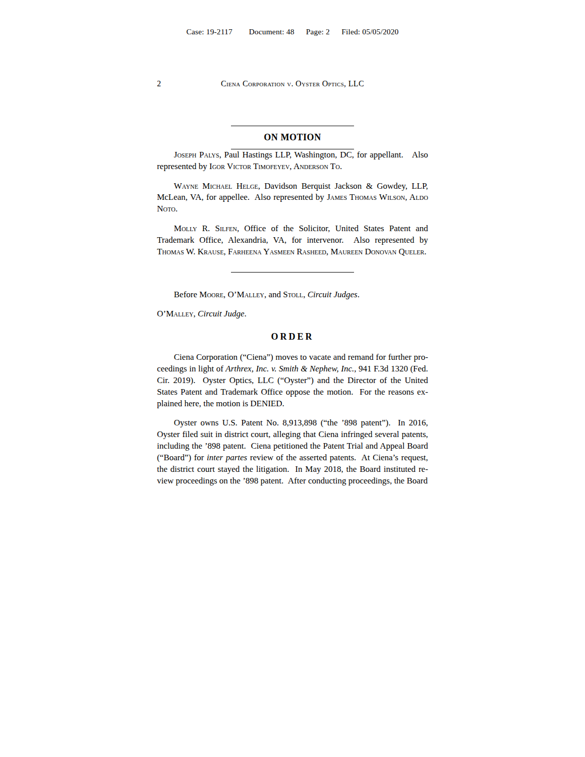Case: 19-2117 Document: 48 Page: 2 Filed: 05/05/2020
2
Ciena Corporation v. Oyster Optics, LLC
ON MOTION
Joseph Palys, Paul Hastings LLP, Washington, DC, for appellant. Also represented by Igor Victor Timofeyev, Anderson To.
Wayne Michael Helge, Davidson Berquist Jackson & Gowdey, LLP, McLean, VA, for appellee. Also represented by James Thomas Wilson, Aldo Noto.
Molly R. Silfen, Office of the Solicitor, United States Patent and Trademark Office, Alexandria, VA, for intervenor. Also represented by Thomas W. Krause, Farheena Yasmeen Rasheed, Maureen Donovan Queler.
Before Moore, O’Malley, and Stoll, Circuit Judges.
O’Malley, Circuit Judge.
ORDER
Ciena Corporation (“Ciena”) moves to vacate and remand for further proceedings in light of Arthrex, Inc. v. Smith & Nephew, Inc., 941 F.3d 1320 (Fed. Cir. 2019). Oyster Optics, LLC (“Oyster”) and the Director of the United States Patent and Trademark Office oppose the motion. For the reasons explained here, the motion is DENIED.
Oyster owns U.S. Patent No. 8,913,898 (“the ’898 patent”). In 2016, Oyster filed suit in district court, alleging that Ciena infringed several patents, including the ’898 patent. Ciena petitioned the Patent Trial and Appeal Board (“Board”) for inter partes review of the asserted patents. At Ciena’s request, the district court stayed the litigation. In May 2018, the Board instituted review proceedings on the ’898 patent. After conducting proceedings, the Board